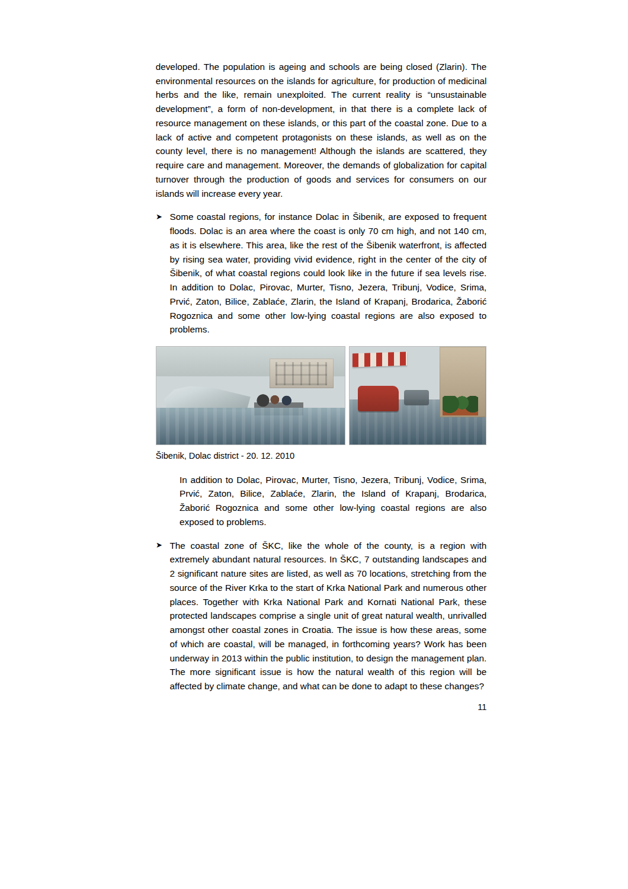developed. The population is ageing and schools are being closed (Zlarin). The environmental resources on the islands for agriculture, for production of medicinal herbs and the like, remain unexploited. The current reality is “unsustainable development”, a form of non-development, in that there is a complete lack of resource management on these islands, or this part of the coastal zone. Due to a lack of active and competent protagonists on these islands, as well as on the county level, there is no management! Although the islands are scattered, they require care and management. Moreover, the demands of globalization for capital turnover through the production of goods and services for consumers on our islands will increase every year.
Some coastal regions, for instance Dolac in Šibenik, are exposed to frequent floods. Dolac is an area where the coast is only 70 cm high, and not 140 cm, as it is elsewhere. This area, like the rest of the Šibenik waterfront, is affected by rising sea water, providing vivid evidence, right in the center of the city of Šibenik, of what coastal regions could look like in the future if sea levels rise. In addition to Dolac, Pirovac, Murter, Tisno, Jezera, Tribunj, Vodice, Srima, Prvić, Zaton, Bilice, Zablaće, Zlarin, the Island of Krapanj, Brodarica, Žaborić Rogoznica and some other low-lying coastal regions are also exposed to problems.
Šibenik, Dolac district - 20. 12. 2010
In addition to Dolac, Pirovac, Murter, Tisno, Jezera, Tribunj, Vodice, Srima, Prvić, Zaton, Bilice, Zablaće, Zlarin, the Island of Krapanj, Brodarica, Žaborić Rogoznica and some other low-lying coastal regions are also exposed to problems.
The coastal zone of ŠKC, like the whole of the county, is a region with extremely abundant natural resources. In ŠKC, 7 outstanding landscapes and 2 significant nature sites are listed, as well as 70 locations, stretching from the source of the River Krka to the start of Krka National Park and numerous other places. Together with Krka National Park and Kornati National Park, these protected landscapes comprise a single unit of great natural wealth, unrivalled amongst other coastal zones in Croatia. The issue is how these areas, some of which are coastal, will be managed, in forthcoming years? Work has been underway in 2013 within the public institution, to design the management plan. The more significant issue is how the natural wealth of this region will be affected by climate change, and what can be done to adapt to these changes?
11